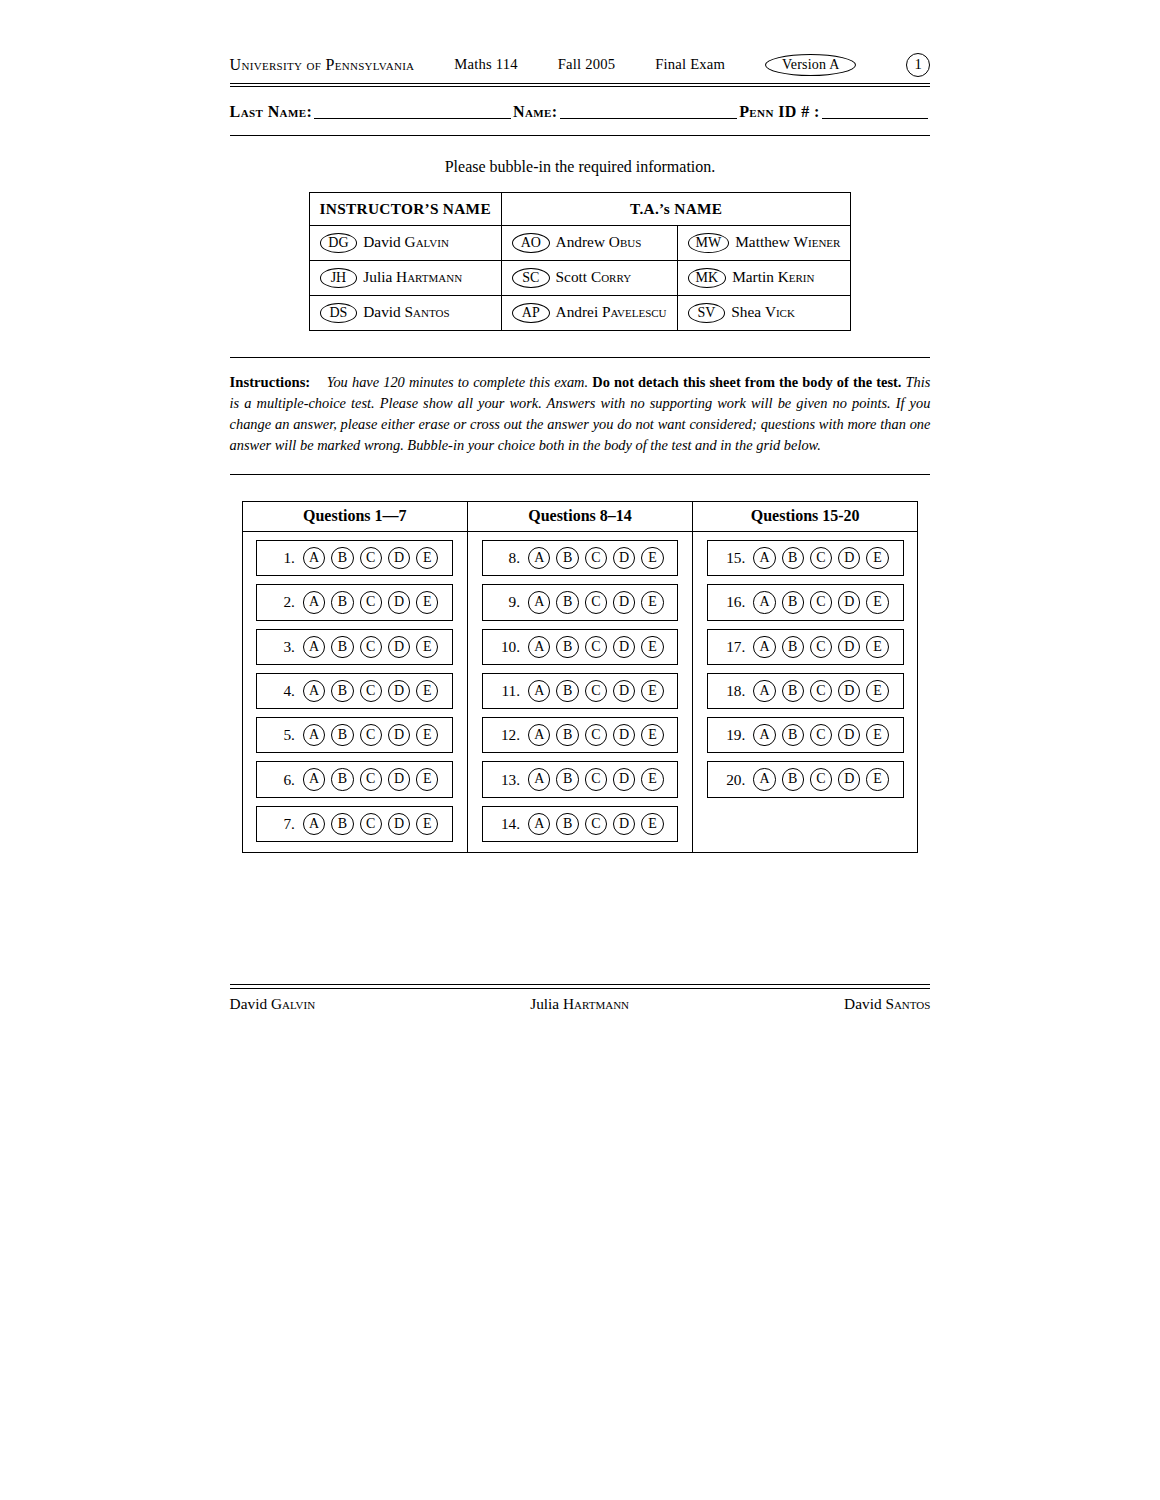University of Pennsylvania Maths 114 Fall 2005 Final Exam Version A 1
Last Name: Name: Penn ID # :
Please bubble-in the required information.
| INSTRUCTOR’S NAME | T.A.’s NAME |
| --- | --- |
| DG David Galvin | AO Andrew Obus | MW Matthew Wiener |
| JH Julia Hartmann | SC Scott Corry | MK Martin Kerin |
| DS David Santos | AP Andrei Pavelescu | SV Shea Vick |
Instructions: You have 120 minutes to complete this exam. Do not detach this sheet from the body of the test. This is a multiple-choice test. Please show all your work. Answers with no supporting work will be given no points. If you change an answer, please either erase or cross out the answer you do not want considered; questions with more than one answer will be marked wrong. Bubble-in your choice both in the body of the test and in the grid below.
| Questions 1—7 | Questions 8–14 | Questions 15-20 |
| --- | --- | --- |
| 1. A B C D E 2. A B C D E 3. A B C D E 4. A B C D E 5. A B C D E 6. A B C D E 7. A B C D E | 8. A B C D E 9. A B C D E 10. A B C D E 11. A B C D E 12. A B C D E 13. A B C D E 14. A B C D E | 15. A B C D E 16. A B C D E 17. A B C D E 18. A B C D E 19. A B C D E 20. A B C D E |
David Galvin Julia Hartmann David Santos